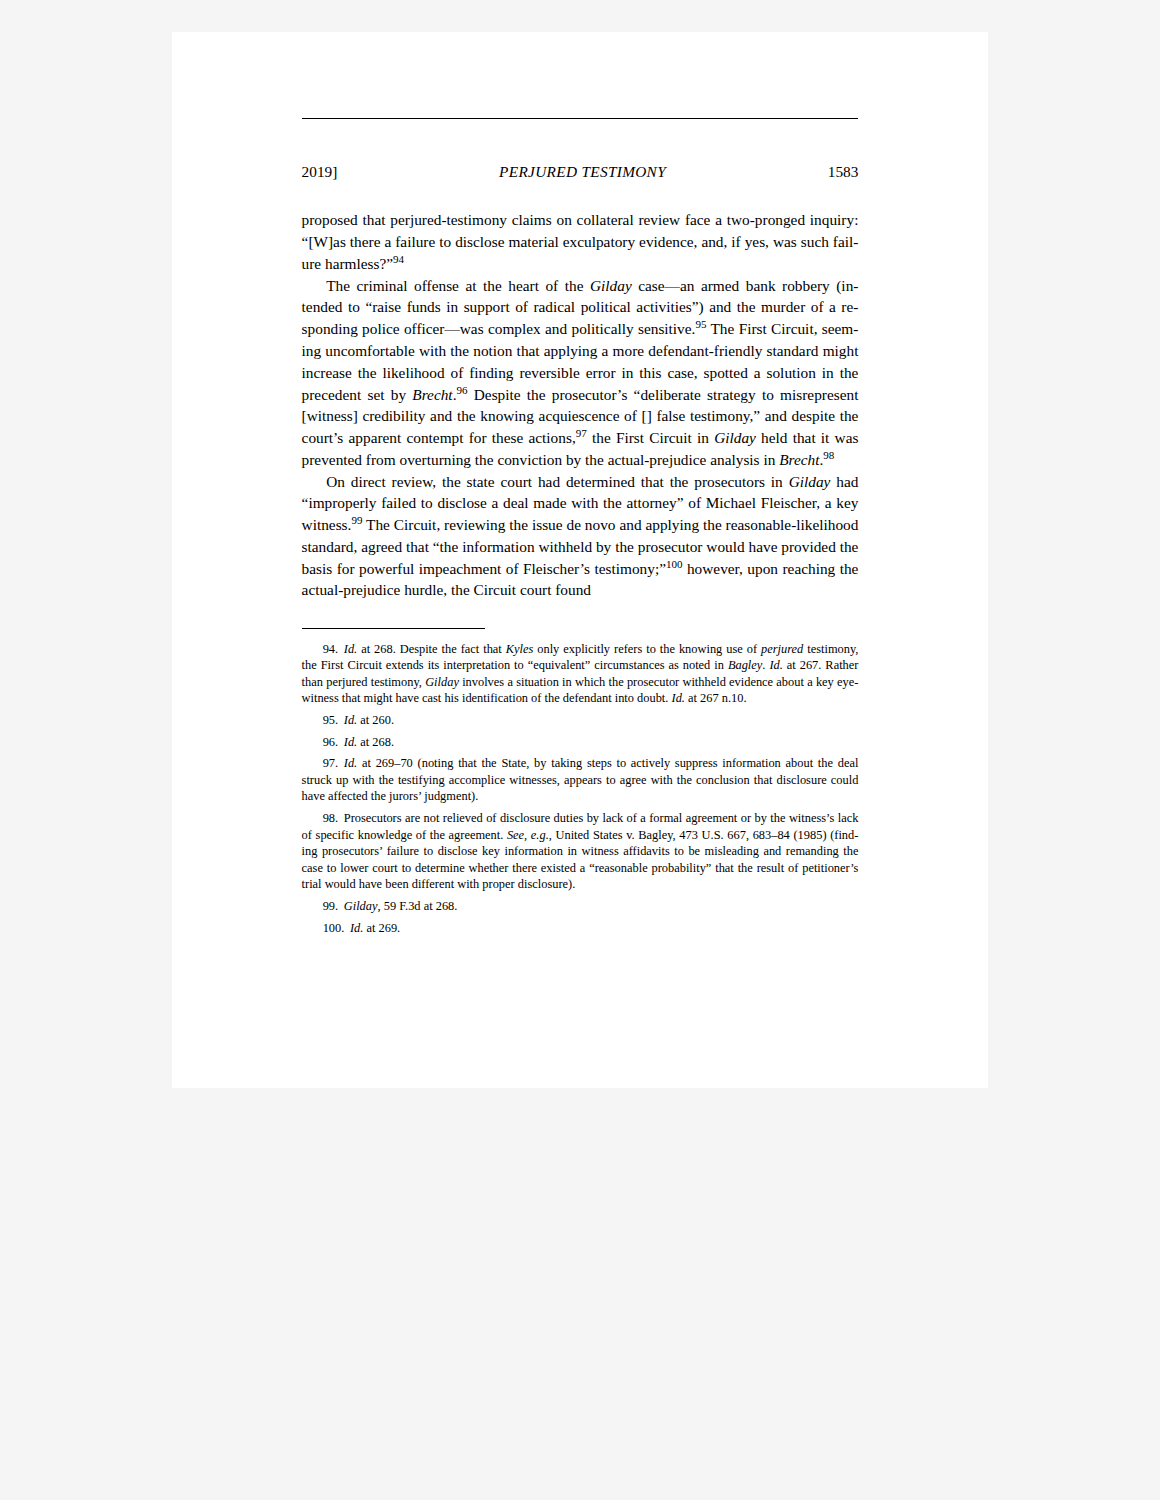2019] PERJURED TESTIMONY 1583
proposed that perjured-testimony claims on collateral review face a two-pronged inquiry: “[W]as there a failure to disclose material exculpatory evidence, and, if yes, was such failure harmless?”94
The criminal offense at the heart of the Gilday case—an armed bank robbery (intended to “raise funds in support of radical political activities”) and the murder of a responding police officer—was complex and politically sensitive.95 The First Circuit, seeming uncomfortable with the notion that applying a more defendant-friendly standard might increase the likelihood of finding reversible error in this case, spotted a solution in the precedent set by Brecht.96 Despite the prosecutor’s “deliberate strategy to misrepresent [witness] credibility and the knowing acquiescence of [] false testimony,” and despite the court’s apparent contempt for these actions,97 the First Circuit in Gilday held that it was prevented from overturning the conviction by the actual-prejudice analysis in Brecht.98
On direct review, the state court had determined that the prosecutors in Gilday had “improperly failed to disclose a deal made with the attorney” of Michael Fleischer, a key witness.99 The Circuit, reviewing the issue de novo and applying the reasonable-likelihood standard, agreed that “the information withheld by the prosecutor would have provided the basis for powerful impeachment of Fleischer’s testimony;”100 however, upon reaching the actual-prejudice hurdle, the Circuit court found
94. Id. at 268. Despite the fact that Kyles only explicitly refers to the knowing use of perjured testimony, the First Circuit extends its interpretation to “equivalent” circumstances as noted in Bagley. Id. at 267. Rather than perjured testimony, Gilday involves a situation in which the prosecutor withheld evidence about a key eyewitness that might have cast his identification of the defendant into doubt. Id. at 267 n.10.
95. Id. at 260.
96. Id. at 268.
97. Id. at 269–70 (noting that the State, by taking steps to actively suppress information about the deal struck up with the testifying accomplice witnesses, appears to agree with the conclusion that disclosure could have affected the jurors’ judgment).
98. Prosecutors are not relieved of disclosure duties by lack of a formal agreement or by the witness’s lack of specific knowledge of the agreement. See, e.g., United States v. Bagley, 473 U.S. 667, 683–84 (1985) (finding prosecutors’ failure to disclose key information in witness affidavits to be misleading and remanding the case to lower court to determine whether there existed a “reasonable probability” that the result of petitioner’s trial would have been different with proper disclosure).
99. Gilday, 59 F.3d at 268.
100. Id. at 269.